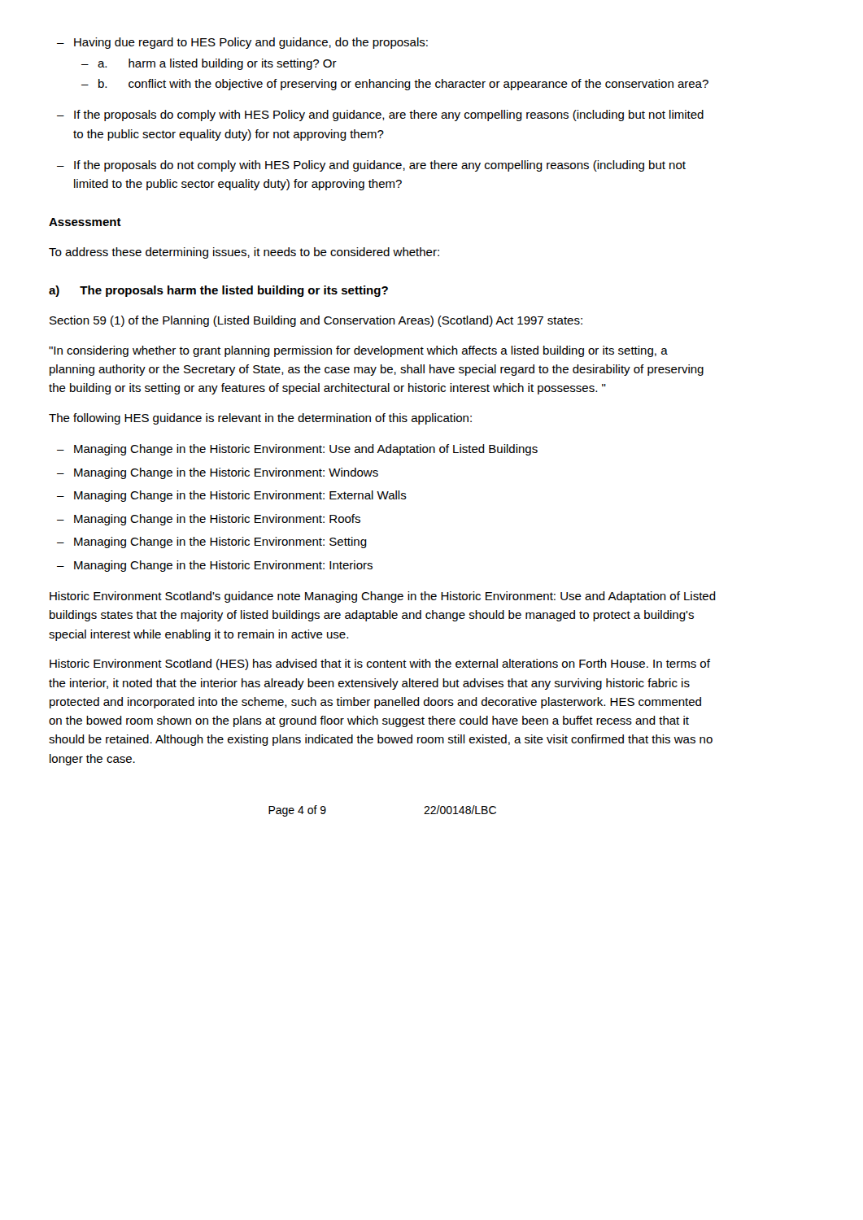Having due regard to HES Policy and guidance, do the proposals:
a. harm a listed building or its setting? Or
b. conflict with the objective of preserving or enhancing the character or appearance of the conservation area?
If the proposals do comply with HES Policy and guidance, are there any compelling reasons (including but not limited to the public sector equality duty) for not approving them?
If the proposals do not comply with HES Policy and guidance, are there any compelling reasons (including but not limited to the public sector equality duty) for approving them?
Assessment
To address these determining issues, it needs to be considered whether:
a) The proposals harm the listed building or its setting?
Section 59 (1) of the Planning (Listed Building and Conservation Areas) (Scotland) Act 1997 states:
"In considering whether to grant planning permission for development which affects a listed building or its setting, a planning authority or the Secretary of State, as the case may be, shall have special regard to the desirability of preserving the building or its setting or any features of special architectural or historic interest which it possesses. "
The following HES guidance is relevant in the determination of this application:
Managing Change in the Historic Environment: Use and Adaptation of Listed Buildings
Managing Change in the Historic Environment: Windows
Managing Change in the Historic Environment: External Walls
Managing Change in the Historic Environment: Roofs
Managing Change in the Historic Environment: Setting
Managing Change in the Historic Environment: Interiors
Historic Environment Scotland's guidance note Managing Change in the Historic Environment: Use and Adaptation of Listed buildings states that the majority of listed buildings are adaptable and change should be managed to protect a building's special interest while enabling it to remain in active use.
Historic Environment Scotland (HES) has advised that it is content with the external alterations on Forth House. In terms of the interior, it noted that the interior has already been extensively altered but advises that any surviving historic fabric is protected and incorporated into the scheme, such as timber panelled doors and decorative plasterwork. HES commented on the bowed room shown on the plans at ground floor which suggest there could have been a buffet recess and that it should be retained. Although the existing plans indicated the bowed room still existed, a site visit confirmed that this was no longer the case.
Page 4 of 9 22/00148/LBC